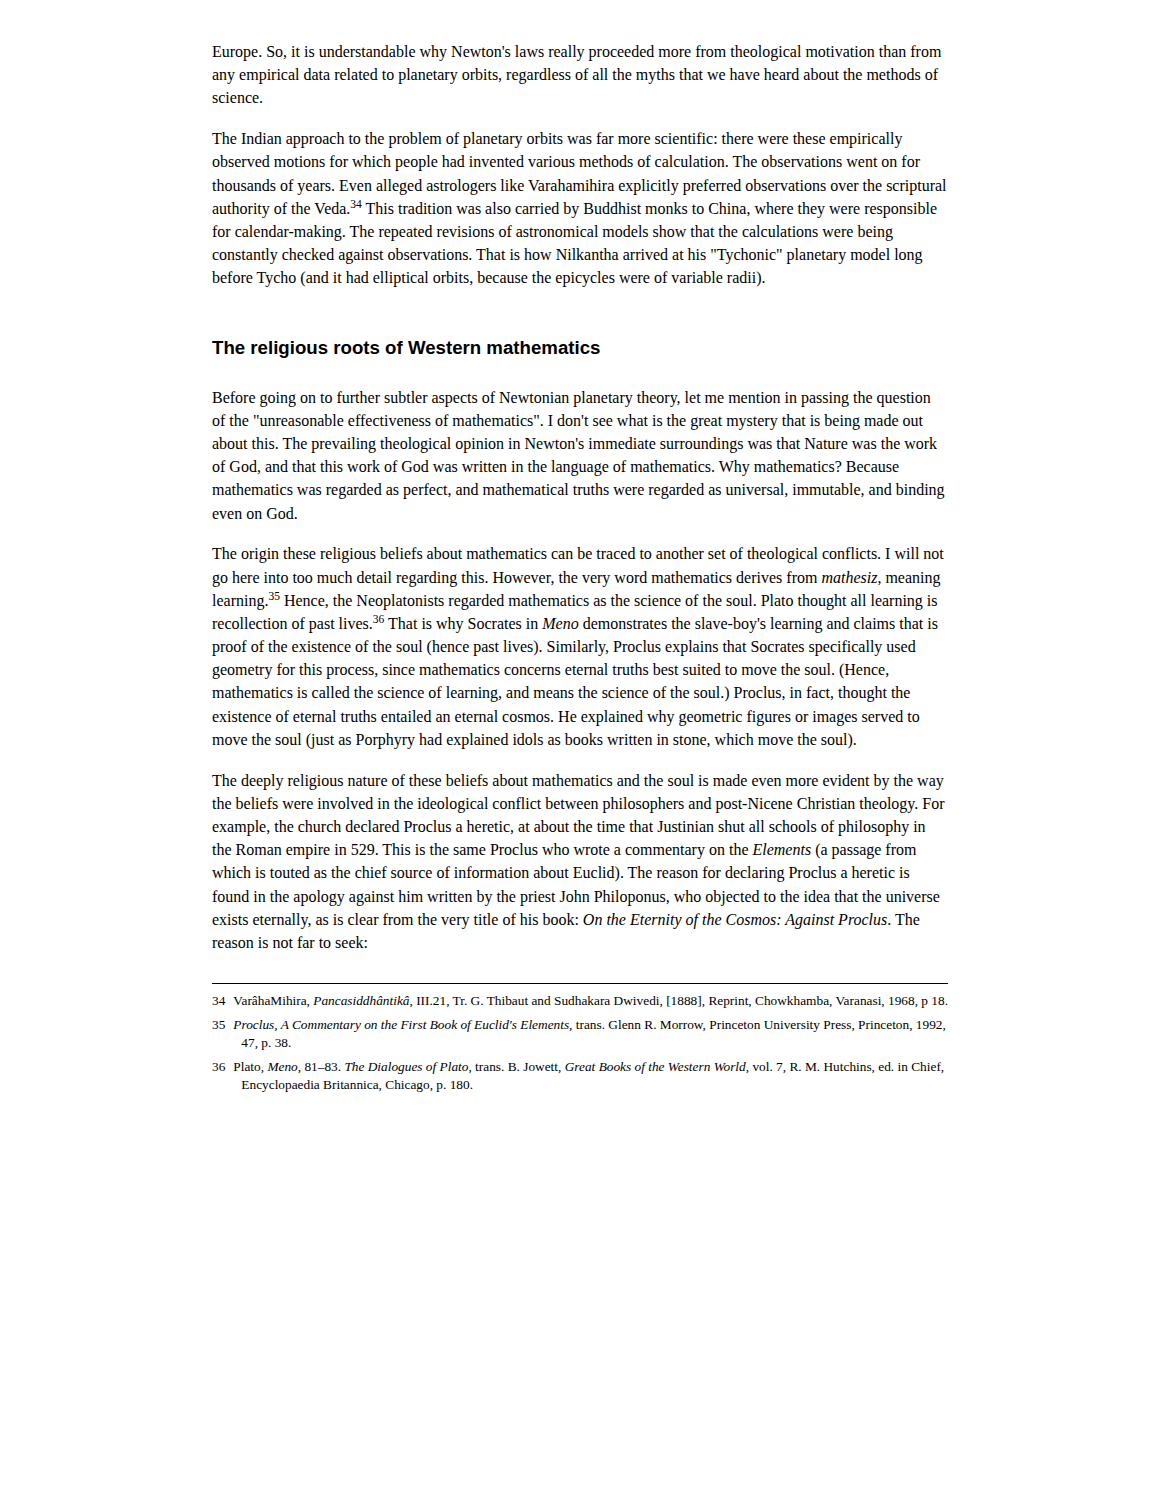Europe. So, it is understandable why Newton's laws really proceeded more from theological motivation than from any empirical data related to planetary orbits, regardless of all the myths that we have heard about the methods of science.
The Indian approach to the problem of planetary orbits was far more scientific: there were these empirically observed motions for which people had invented various methods of calculation. The observations went on for thousands of years. Even alleged astrologers like Varahamihira explicitly preferred observations over the scriptural authority of the Veda.34 This tradition was also carried by Buddhist monks to China, where they were responsible for calendar-making. The repeated revisions of astronomical models show that the calculations were being constantly checked against observations. That is how Nilkantha arrived at his "Tychonic" planetary model long before Tycho (and it had elliptical orbits, because the epicycles were of variable radii).
The religious roots of Western mathematics
Before going on to further subtler aspects of Newtonian planetary theory, let me mention in passing the question of the "unreasonable effectiveness of mathematics". I don't see what is the great mystery that is being made out about this. The prevailing theological opinion in Newton's immediate surroundings was that Nature was the work of God, and that this work of God was written in the language of mathematics. Why mathematics? Because mathematics was regarded as perfect, and mathematical truths were regarded as universal, immutable, and binding even on God.
The origin these religious beliefs about mathematics can be traced to another set of theological conflicts. I will not go here into too much detail regarding this. However, the very word mathematics derives from mathesiz, meaning learning.35 Hence, the Neoplatonists regarded mathematics as the science of the soul. Plato thought all learning is recollection of past lives.36 That is why Socrates in Meno demonstrates the slave-boy's learning and claims that is proof of the existence of the soul (hence past lives). Similarly, Proclus explains that Socrates specifically used geometry for this process, since mathematics concerns eternal truths best suited to move the soul. (Hence, mathematics is called the science of learning, and means the science of the soul.) Proclus, in fact, thought the existence of eternal truths entailed an eternal cosmos. He explained why geometric figures or images served to move the soul (just as Porphyry had explained idols as books written in stone, which move the soul).
The deeply religious nature of these beliefs about mathematics and the soul is made even more evident by the way the beliefs were involved in the ideological conflict between philosophers and post-Nicene Christian theology. For example, the church declared Proclus a heretic, at about the time that Justinian shut all schools of philosophy in the Roman empire in 529. This is the same Proclus who wrote a commentary on the Elements (a passage from which is touted as the chief source of information about Euclid). The reason for declaring Proclus a heretic is found in the apology against him written by the priest John Philoponus, who objected to the idea that the universe exists eternally, as is clear from the very title of his book: On the Eternity of the Cosmos: Against Proclus. The reason is not far to seek:
34 VarâhaMihira, Pancasiddhântikâ, III.21, Tr. G. Thibaut and Sudhakara Dwivedi, [1888], Reprint, Chowkhamba, Varanasi, 1968, p 18.
35 Proclus, A Commentary on the First Book of Euclid's Elements, trans. Glenn R. Morrow, Princeton University Press, Princeton, 1992, 47, p. 38.
36 Plato, Meno, 81–83. The Dialogues of Plato, trans. B. Jowett, Great Books of the Western World, vol. 7, R. M. Hutchins, ed. in Chief, Encyclopaedia Britannica, Chicago, p. 180.